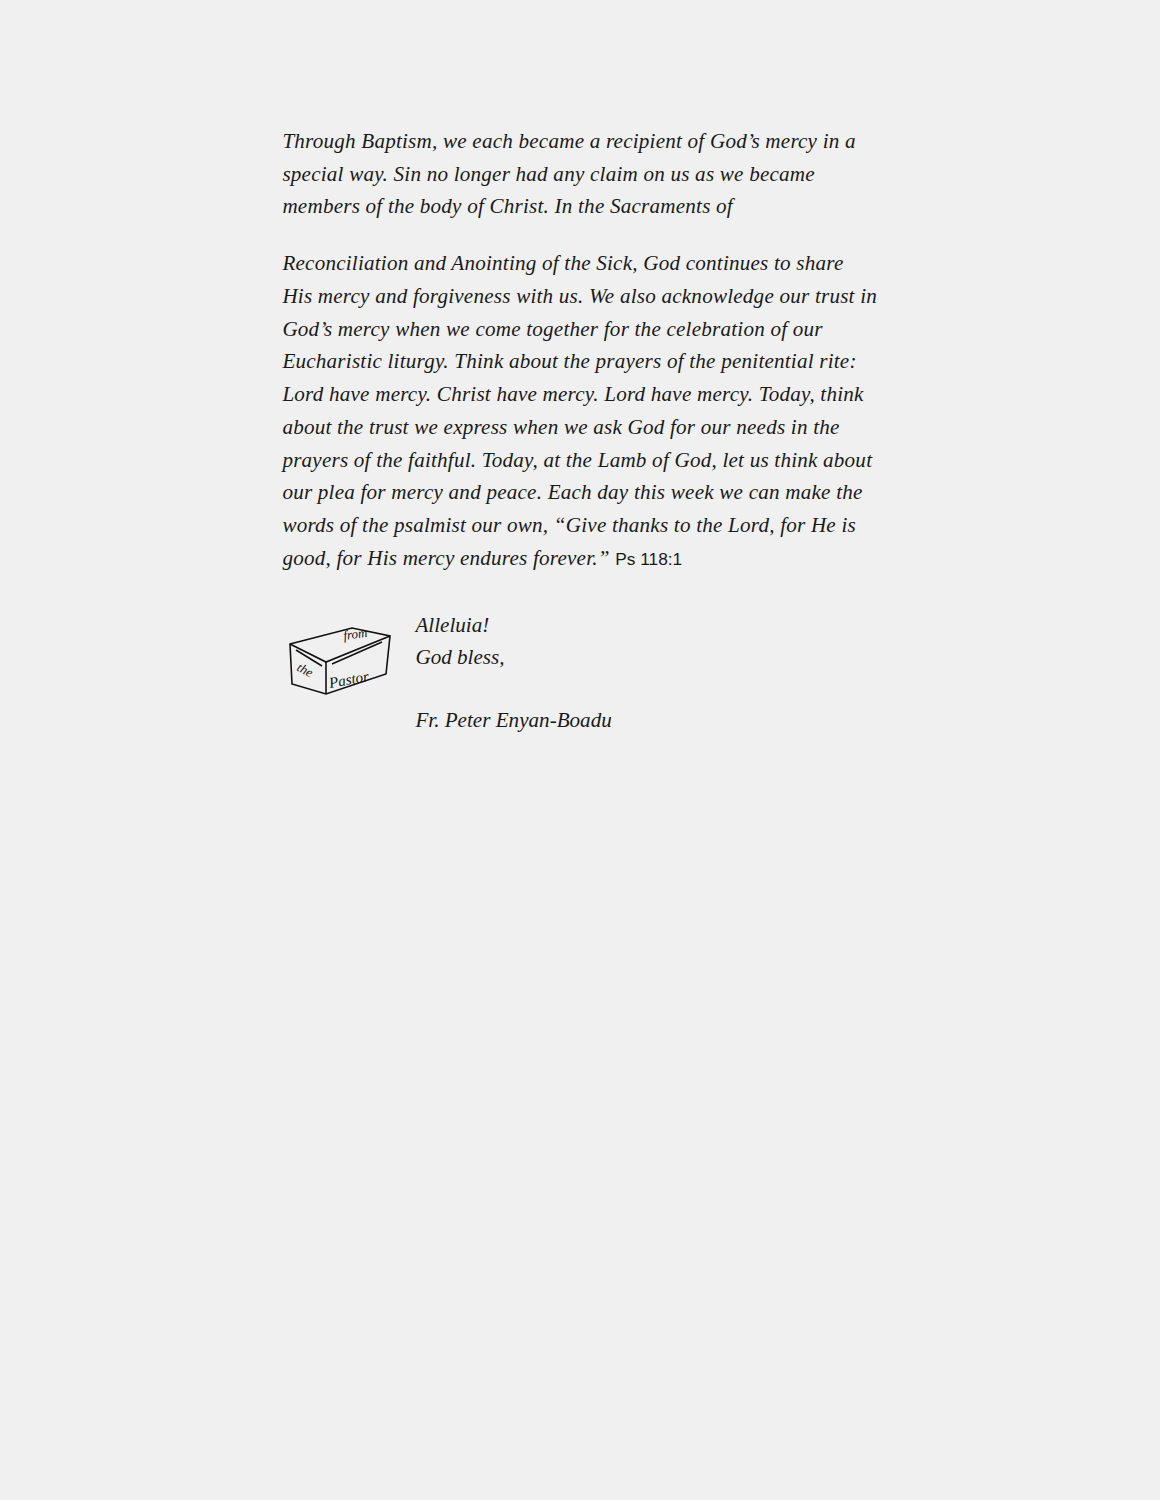Through Baptism, we each became a recipient of God’s mercy in a special way. Sin no longer had any claim on us as we became members of the body of Christ. In the Sacraments of
Reconciliation and Anointing of the Sick, God continues to share His mercy and forgiveness with us. We also acknowledge our trust in God’s mercy when we come together for the celebration of our Eucharistic liturgy. Think about the prayers of the penitential rite: Lord have mercy. Christ have mercy. Lord have mercy. Today, think about the trust we express when we ask God for our needs in the prayers of the faithful. Today, at the Lamb of God, let us think about our plea for mercy and peace. Each day this week we can make the words of the psalmist our own, “Give thanks to the Lord, for He is good, for His mercy endures forever.” Ps 118:1
from the Pastor
Alleluia!
God bless, Fr. Peter Enyan-Boadu